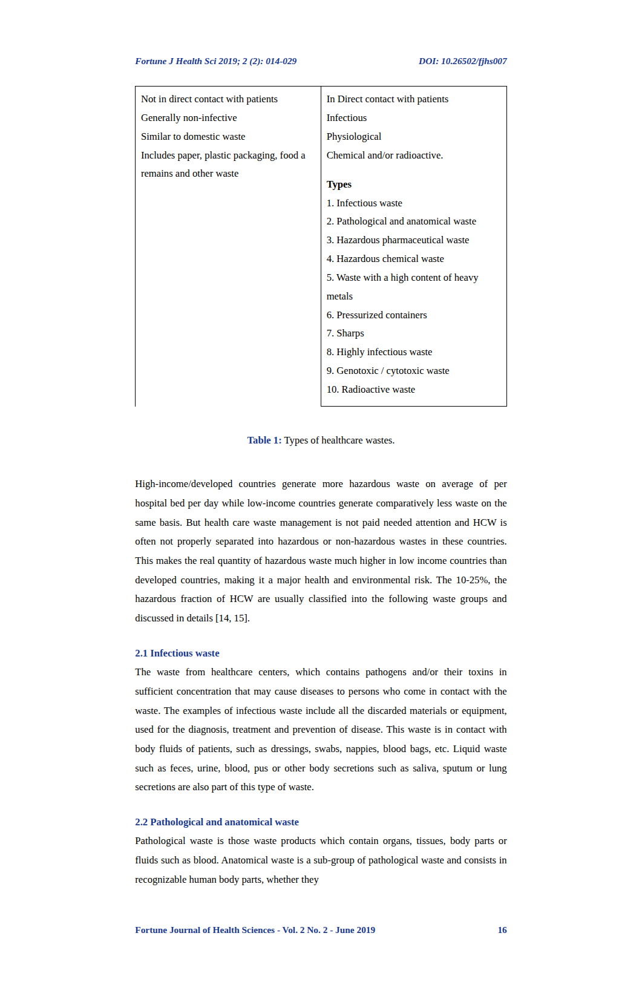Fortune J Health Sci 2019; 2 (2): 014-029
DOI: 10.26502/fjhs007
| Not in direct contact with patients Generally non-infective Similar to domestic waste Includes paper, plastic packaging, food a remains and other waste | In Direct contact with patients Infectious Physiological Chemical and/or radioactive. |
| Types 1. Infectious waste 2. Pathological and anatomical waste 3. Hazardous pharmaceutical waste 4. Hazardous chemical waste 5. Waste with a high content of heavy metals 6. Pressurized containers 7. Sharps 8. Highly infectious waste 9. Genotoxic / cytotoxic waste 10. Radioactive waste |
Table 1: Types of healthcare wastes.
High-income/developed countries generate more hazardous waste on average of per hospital bed per day while low-income countries generate comparatively less waste on the same basis. But health care waste management is not paid needed attention and HCW is often not properly separated into hazardous or non-hazardous wastes in these countries. This makes the real quantity of hazardous waste much higher in low income countries than developed countries, making it a major health and environmental risk. The 10-25%, the hazardous fraction of HCW are usually classified into the following waste groups and discussed in details [14, 15].
2.1 Infectious waste
The waste from healthcare centers, which contains pathogens and/or their toxins in sufficient concentration that may cause diseases to persons who come in contact with the waste. The examples of infectious waste include all the discarded materials or equipment, used for the diagnosis, treatment and prevention of disease. This waste is in contact with body fluids of patients, such as dressings, swabs, nappies, blood bags, etc. Liquid waste such as feces, urine, blood, pus or other body secretions such as saliva, sputum or lung secretions are also part of this type of waste.
2.2 Pathological and anatomical waste
Pathological waste is those waste products which contain organs, tissues, body parts or fluids such as blood. Anatomical waste is a sub-group of pathological waste and consists in recognizable human body parts, whether they
Fortune Journal of Health Sciences - Vol. 2 No. 2 - June 2019
16